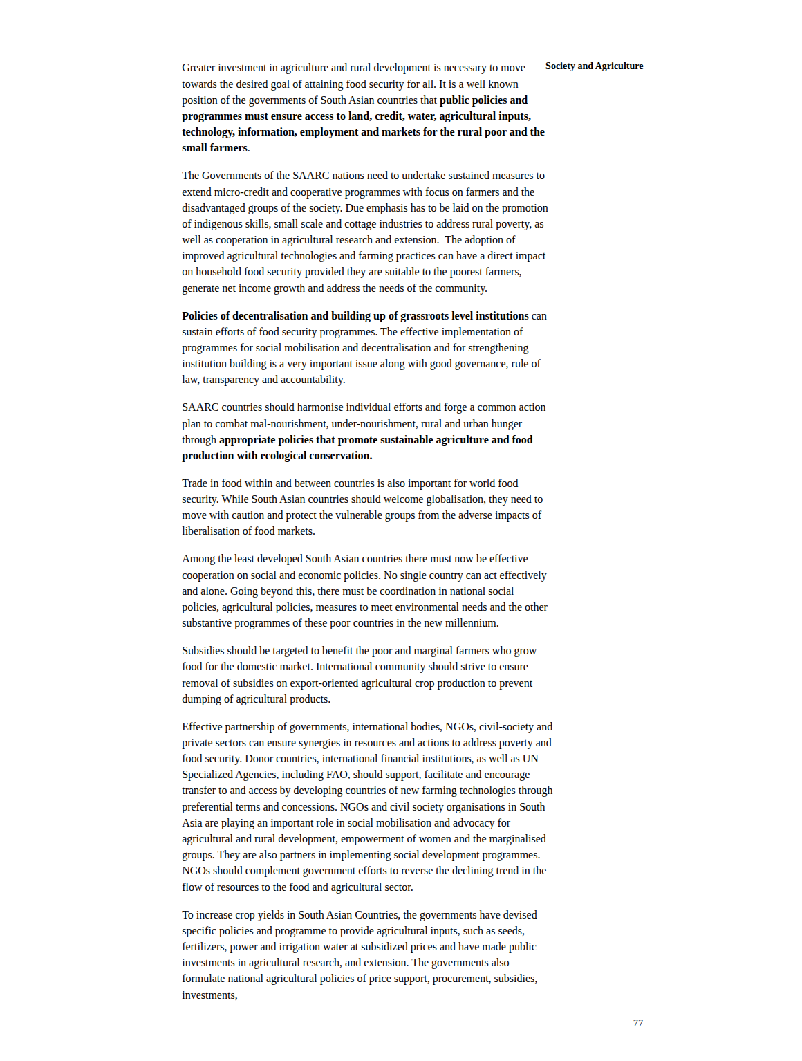Society and Agriculture
Greater investment in agriculture and rural development is necessary to move towards the desired goal of attaining food security for all. It is a well known position of the governments of South Asian countries that public policies and programmes must ensure access to land, credit, water, agricultural inputs, technology, information, employment and markets for the rural poor and the small farmers.
The Governments of the SAARC nations need to undertake sustained measures to extend micro-credit and cooperative programmes with focus on farmers and the disadvantaged groups of the society. Due emphasis has to be laid on the promotion of indigenous skills, small scale and cottage industries to address rural poverty, as well as cooperation in agricultural research and extension. The adoption of improved agricultural technologies and farming practices can have a direct impact on household food security provided they are suitable to the poorest farmers, generate net income growth and address the needs of the community.
Policies of decentralisation and building up of grassroots level institutions can sustain efforts of food security programmes. The effective implementation of programmes for social mobilisation and decentralisation and for strengthening institution building is a very important issue along with good governance, rule of law, transparency and accountability.
SAARC countries should harmonise individual efforts and forge a common action plan to combat mal-nourishment, under-nourishment, rural and urban hunger through appropriate policies that promote sustainable agriculture and food production with ecological conservation.
Trade in food within and between countries is also important for world food security. While South Asian countries should welcome globalisation, they need to move with caution and protect the vulnerable groups from the adverse impacts of liberalisation of food markets.
Among the least developed South Asian countries there must now be effective cooperation on social and economic policies. No single country can act effectively and alone. Going beyond this, there must be coordination in national social policies, agricultural policies, measures to meet environmental needs and the other substantive programmes of these poor countries in the new millennium.
Subsidies should be targeted to benefit the poor and marginal farmers who grow food for the domestic market. International community should strive to ensure removal of subsidies on export-oriented agricultural crop production to prevent dumping of agricultural products.
Effective partnership of governments, international bodies, NGOs, civil-society and private sectors can ensure synergies in resources and actions to address poverty and food security. Donor countries, international financial institutions, as well as UN Specialized Agencies, including FAO, should support, facilitate and encourage transfer to and access by developing countries of new farming technologies through preferential terms and concessions. NGOs and civil society organisations in South Asia are playing an important role in social mobilisation and advocacy for agricultural and rural development, empowerment of women and the marginalised groups. They are also partners in implementing social development programmes. NGOs should complement government efforts to reverse the declining trend in the flow of resources to the food and agricultural sector.
To increase crop yields in South Asian Countries, the governments have devised specific policies and programme to provide agricultural inputs, such as seeds, fertilizers, power and irrigation water at subsidized prices and have made public investments in agricultural research, and extension. The governments also formulate national agricultural policies of price support, procurement, subsidies, investments,
77